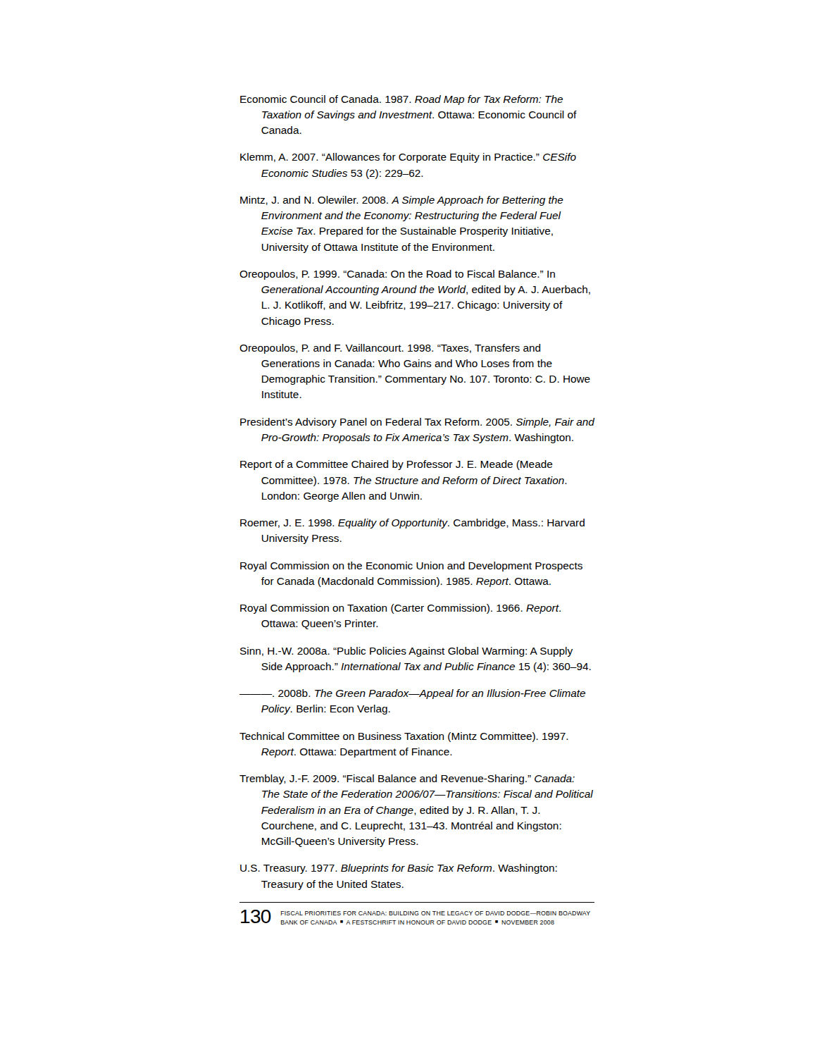Economic Council of Canada. 1987. Road Map for Tax Reform: The Taxation of Savings and Investment. Ottawa: Economic Council of Canada.
Klemm, A. 2007. “Allowances for Corporate Equity in Practice.” CESifo Economic Studies 53 (2): 229–62.
Mintz, J. and N. Olewiler. 2008. A Simple Approach for Bettering the Environment and the Economy: Restructuring the Federal Fuel Excise Tax. Prepared for the Sustainable Prosperity Initiative, University of Ottawa Institute of the Environment.
Oreopoulos, P. 1999. “Canada: On the Road to Fiscal Balance.” In Generational Accounting Around the World, edited by A. J. Auerbach, L. J. Kotlikoff, and W. Leibfritz, 199–217. Chicago: University of Chicago Press.
Oreopoulos, P. and F. Vaillancourt. 1998. “Taxes, Transfers and Generations in Canada: Who Gains and Who Loses from the Demographic Transition.” Commentary No. 107. Toronto: C. D. Howe Institute.
President’s Advisory Panel on Federal Tax Reform. 2005. Simple, Fair and Pro-Growth: Proposals to Fix America’s Tax System. Washington.
Report of a Committee Chaired by Professor J. E. Meade (Meade Committee). 1978. The Structure and Reform of Direct Taxation. London: George Allen and Unwin.
Roemer, J. E. 1998. Equality of Opportunity. Cambridge, Mass.: Harvard University Press.
Royal Commission on the Economic Union and Development Prospects for Canada (Macdonald Commission). 1985. Report. Ottawa.
Royal Commission on Taxation (Carter Commission). 1966. Report. Ottawa: Queen’s Printer.
Sinn, H.-W. 2008a. “Public Policies Against Global Warming: A Supply Side Approach.” International Tax and Public Finance 15 (4): 360–94.
———. 2008b. The Green Paradox—Appeal for an Illusion-Free Climate Policy. Berlin: Econ Verlag.
Technical Committee on Business Taxation (Mintz Committee). 1997. Report. Ottawa: Department of Finance.
Tremblay, J.-F. 2009. “Fiscal Balance and Revenue-Sharing.” Canada: The State of the Federation 2006/07—Transitions: Fiscal and Political Federalism in an Era of Change, edited by J. R. Allan, T. J. Courchene, and C. Leuprecht, 131–43. Montréal and Kingston: McGill-Queen’s University Press.
U.S. Treasury. 1977. Blueprints for Basic Tax Reform. Washington: Treasury of the United States.
130
Fiscal Priorities for Canada: Building on the Legacy of David Dodge—Robin Boadway
Bank of Canada ■ A Festschrift in Honour of David Dodge ■ November 2008